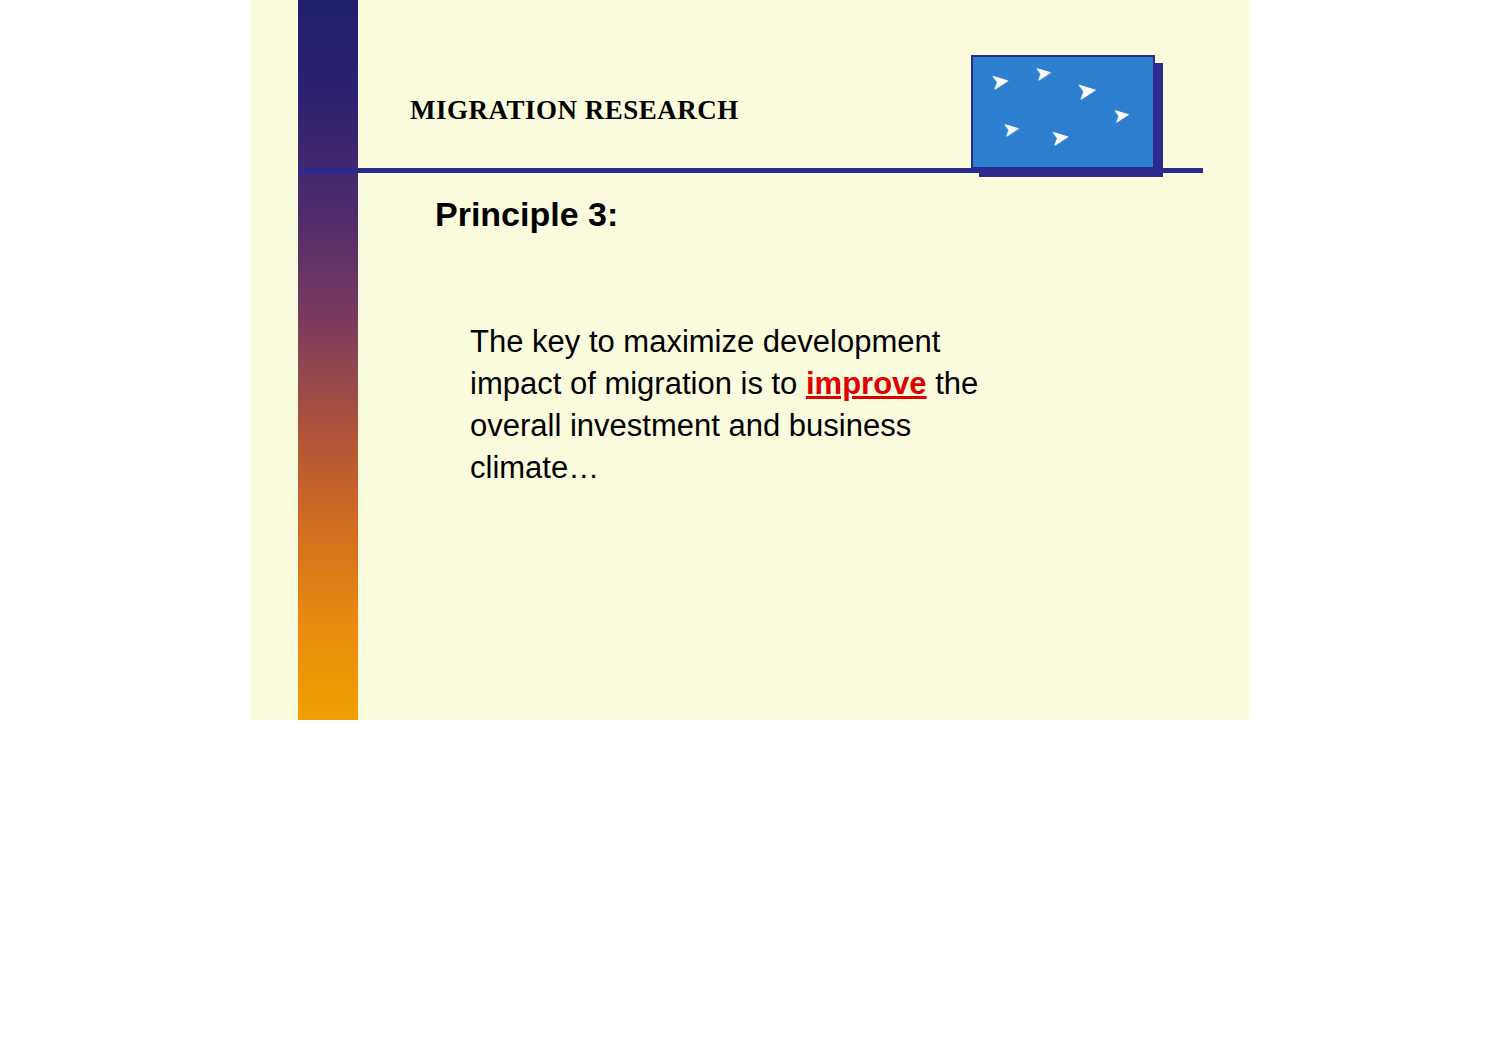MIGRATION RESEARCH
➤ ➤ ➤ ➤ ➤ ➤
Principle 3:
The key to maximize development impact of migration is to improve the overall investment and business climate…